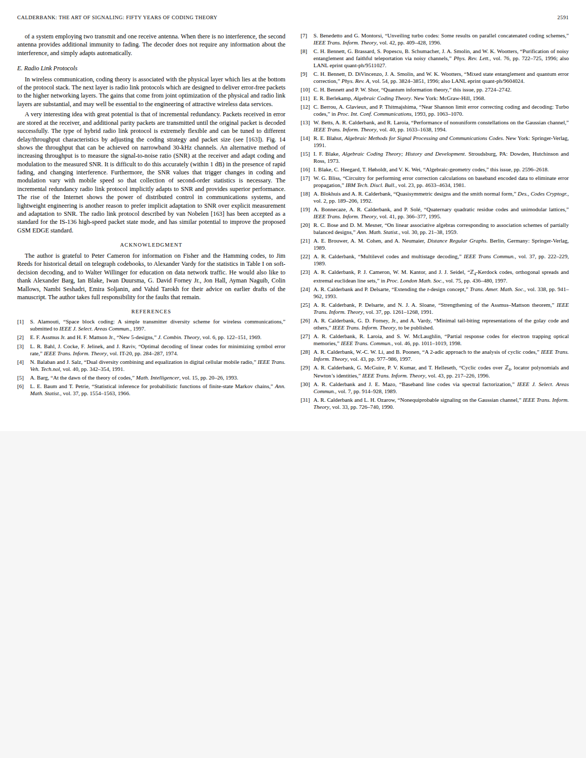Calderbank: The Art of Signaling: Fifty Years of Coding Theory 2591
of a system employing two transmit and one receive antenna. When there is no interference, the second antenna provides additional immunity to fading. The decoder does not require any information about the interference, and simply adapts automatically.
E. Radio Link Protocols
In wireless communication, coding theory is associated with the physical layer which lies at the bottom of the protocol stack. The next layer is radio link protocols which are designed to deliver error-free packets to the higher networking layers. The gains that come from joint optimization of the physical and radio link layers are substantial, and may well be essential to the engineering of attractive wireless data services.
A very interesting idea with great potential is that of incremental redundancy. Packets received in error are stored at the receiver, and additional parity packets are transmitted until the original packet is decoded successfully. The type of hybrid radio link protocol is extremely flexible and can be tuned to different delay/throughput characteristics by adjusting the coding strategy and packet size (see [163]). Fig. 14 shows the throughput that can be achieved on narrowband 30-kHz channels. An alternative method of increasing throughput is to measure the signal-to-noise ratio (SNR) at the receiver and adapt coding and modulation to the measured SNR. It is difficult to do this accurately (within 1 dB) in the presence of rapid fading, and changing interference. Furthermore, the SNR values that trigger changes in coding and modulation vary with mobile speed so that collection of second-order statistics is necessary. The incremental redundancy radio link protocol implicitly adapts to SNR and provides superior performance. The rise of the Internet shows the power of distributed control in communications systems, and lightweight engineering is another reason to prefer implicit adaptation to SNR over explicit measurement and adaptation to SNR. The radio link protocol described by van Nobelen [163] has been accepted as a standard for the IS-136 high-speed packet state mode, and has similar potential to improve the proposed GSM EDGE standard.
Acknowledgment
The author is grateful to Peter Cameron for information on Fisher and the Hamming codes, to Jim Reeds for historical detail on telegraph codebooks, to Alexander Vardy for the statistics in Table I on soft-decision decoding, and to Walter Willinger for education on data network traffic. He would also like to thank Alexander Barg, Ian Blake, Iwan Duursma, G. David Forney Jr., Jon Hall, Ayman Naguib, Colin Mallows, Nambi Seshadri, Emira Soljanin, and Vahid Tarokh for their advice on earlier drafts of the manuscript. The author takes full responsibility for the faults that remain.
References
[1] S. Alamouti, “Space block coding: A simple transmitter diversity scheme for wireless communications,” submitted to IEEE J. Select. Areas Commun., 1997.
[2] E. F. Assmus Jr. and H. F. Mattson Jr., “New 5-designs,” J. Combin. Theory, vol. 6, pp. 122–151, 1969.
[3] L. R. Bahl, J. Cocke, F. Jelinek, and J. Raviv, “Optimal decoding of linear codes for minimizing symbol error rate,” IEEE Trans. Inform. Theory, vol. IT-20, pp. 284–287, 1974.
[4] N. Balaban and J. Salz, “Dual diversity combining and equalization in digital cellular mobile radio,” IEEE Trans. Veh. Tech.nol, vol. 40, pp. 342–354, 1991.
[5] A. Barg, “At the dawn of the theory of codes,” Math. Intelligencer, vol. 15, pp. 20–26, 1993.
[6] L. E. Baum and T. Petrie, “Statistical inference for probabilistic functions of finite-state Markov chains,” Ann. Math. Statist., vol. 37, pp. 1554–1563, 1966.
[7] S. Benedetto and G. Montorsi, “Unveiling turbo codes: Some results on parallel concatenated coding schemes,” IEEE Trans. Inform. Theory, vol. 42, pp. 409–428, 1996.
[8] C. H. Bennett, G. Brassard, S. Popescu, B. Schumacher, J. A. Smolin, and W. K. Wootters, “Purification of noisy entanglement and faithful teleportation via noisy channels,” Phys. Rev. Lett., vol. 76, pp. 722–725, 1996; also LANL eprint quant-ph/9511027.
[9] C. H. Bennett, D. DiVincenzo, J. A. Smolin, and W. K. Wootters, “Mixed state entanglement and quantum error correction,” Phys. Rev. A, vol. 54, pp. 3824–3851, 1996; also LANL eprint quant-ph/9604024.
[10] C. H. Bennett and P. W. Shor, “Quantum information theory,” this issue, pp. 2724–2742.
[11] E. R. Berlekamp, Algebraic Coding Theory. New York: McGraw-Hill, 1968.
[12] C. Berrou, A. Glavieux, and P. Thitmajshima, “Near Shannon limit error correcting coding and decoding: Turbo codes,” in Proc. Int. Conf. Communications, 1993, pp. 1063–1070.
[13] W. Betts, A. R. Calderbank, and R. Laroia, “Performance of nonuniform constellations on the Gaussian channel,” IEEE Trans. Inform. Theory, vol. 40, pp. 1633–1638, 1994.
[14] R. E. Blahut, Algebraic Methods for Signal Processing and Communications Codes. New York: Springer-Verlag, 1991.
[15] I. F. Blake, Algebraic Coding Theory; History and Development. Stroudsburg, PA: Dowden, Hutchinson and Ross, 1973.
[16] I. Blake, C. Heegard, T. Høholdt, and V. K. Wei, “Algebraic-geometry codes,” this issue, pp. 2596–2618.
[17] W. G. Bliss, “Circuitry for performing error correction calculations on baseband encoded data to eliminate error propagation,” IBM Tech. Discl. Bull., vol. 23, pp. 4633–4634, 1981.
[18] A. Blokhuis and A. R. Calderbank, “Quasisymmetric designs and the smith normal form,” Des., Codes Cryptogr., vol. 2, pp. 189–206, 1992.
[19] A. Bonnecaze, A. R. Calderbank, and P. Solé, “Quaternary quadratic residue codes and unimodular lattices,” IEEE Trans. Inform. Theory, vol. 41, pp. 366–377, 1995.
[20] R. C. Bose and D. M. Mesner, “On linear associative algebras corresponding to association schemes of partially balanced designs,” Ann. Math. Statist., vol. 30, pp. 21–38, 1959.
[21] A. E. Brouwer, A. M. Cohen, and A. Neumaier, Distance Regular Graphs. Berlin, Germany: Springer-Verlag, 1989.
[22] A. R. Calderbank, “Multilevel codes and multistage decoding,” IEEE Trans Commun., vol. 37, pp. 222–229, 1989.
[23] A. R. Calderbank, P. J. Cameron, W. M. Kantor, and J. J. Seidel, “ℤ4-Kerdock codes, orthogonal spreads and extremal euclidean line sets,” in Proc. London Math. Soc., vol. 75, pp. 436–480, 1997.
[24] A. R. Calderbank and P. Delsarte, “Extending the t-design concept,” Trans. Amer. Math. Soc., vol. 338, pp. 941–962, 1993.
[25] A. R. Calderbank, P. Delsarte, and N. J. A. Sloane, “Strengthening of the Assmus–Mattson theorem,” IEEE Trans. Inform. Theory, vol. 37, pp. 1261–1268, 1991.
[26] A. R. Calderbank, G. D. Forney, Jr., and A. Vardy, “Minimal tail-biting representations of the golay code and others,” IEEE Trans. Inform. Theory, to be published.
[27] A. R. Calderbank, R. Laroia, and S. W. McLaughlin, “Partial response codes for electron trapping optical memories,” IEEE Trans. Commun., vol. 46, pp. 1011–1019, 1998.
[28] A. R. Calderbank, W.-C. W. Li, and B. Poonen, “A 2-adic approach to the analysis of cyclic codes,” IEEE Trans. Inform. Theory, vol. 43, pp. 977–986, 1997.
[29] A. R. Calderbank, G. McGuire, P. V. Kumar, and T. Helleseth, “Cyclic codes over ℤ4, locator polynomials and Newton’s identities,” IEEE Trans. Inform. Theory, vol. 43, pp. 217–226, 1996.
[30] A. R. Calderbank and J. E. Mazo, “Baseband line codes via spectral factorization,” IEEE J. Select. Areas Commun., vol. 7, pp. 914–928, 1989.
[31] A. R. Calderbank and L. H. Ozarow, “Nonequiprobable signaling on the Gaussian channel,” IEEE Trans. Inform. Theory, vol. 33, pp. 726–740, 1990.